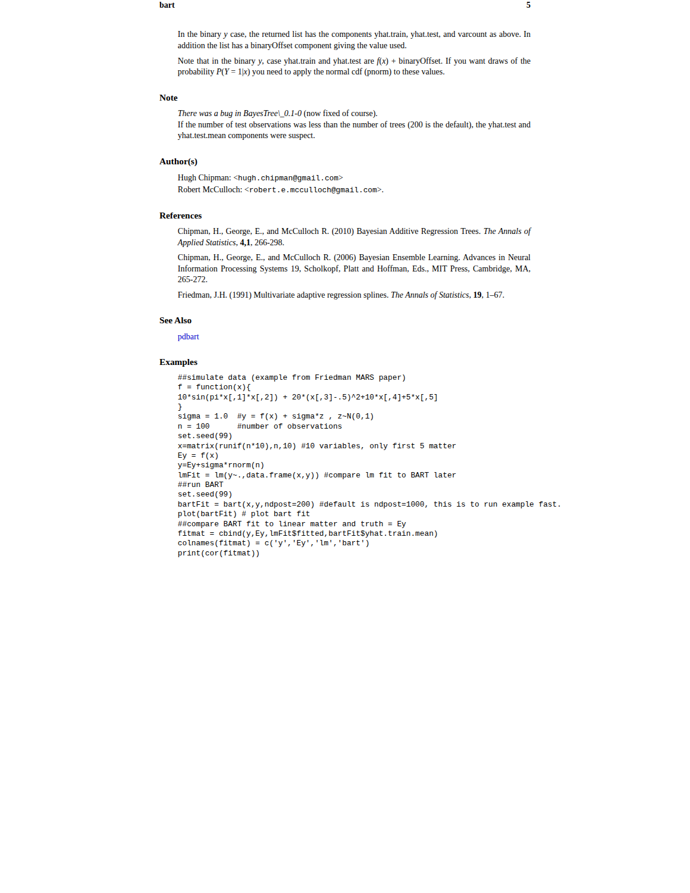bart 5
In the binary y case, the returned list has the components yhat.train, yhat.test, and varcount as above. In addition the list has a binaryOffset component giving the value used.
Note that in the binary y, case yhat.train and yhat.test are f(x) + binaryOffset. If you want draws of the probability P(Y = 1|x) you need to apply the normal cdf (pnorm) to these values.
Note
There was a bug in BayesTree\_0.1-0 (now fixed of course).
If the number of test observations was less than the number of trees (200 is the default), the yhat.test and yhat.test.mean components were suspect.
Author(s)
Hugh Chipman: <hugh.chipman@gmail.com>
Robert McCulloch: <robert.e.mcculloch@gmail.com>.
References
Chipman, H., George, E., and McCulloch R. (2010) Bayesian Additive Regression Trees. The Annals of Applied Statistics, 4,1, 266-298.
Chipman, H., George, E., and McCulloch R. (2006) Bayesian Ensemble Learning. Advances in Neural Information Processing Systems 19, Scholkopf, Platt and Hoffman, Eds., MIT Press, Cambridge, MA, 265-272.
Friedman, J.H. (1991) Multivariate adaptive regression splines. The Annals of Statistics, 19, 1–67.
See Also
pdbart
Examples
##simulate data (example from Friedman MARS paper)
f = function(x){
10*sin(pi*x[,1]*x[,2]) + 20*(x[,3]-.5)^2+10*x[,4]+5*x[,5]
}
sigma = 1.0  #y = f(x) + sigma*z , z~N(0,1)
n = 100      #number of observations
set.seed(99)
x=matrix(runif(n*10),n,10) #10 variables, only first 5 matter
Ey = f(x)
y=Ey+sigma*rnorm(n)
lmFit = lm(y~.,data.frame(x,y)) #compare lm fit to BART later
##run BART
set.seed(99)
bartFit = bart(x,y,ndpost=200) #default is ndpost=1000, this is to run example fast.
plot(bartFit) # plot bart fit
##compare BART fit to linear matter and truth = Ey
fitmat = cbind(y,Ey,lmFit$fitted,bartFit$yhat.train.mean)
colnames(fitmat) = c('y','Ey','lm','bart')
print(cor(fitmat))